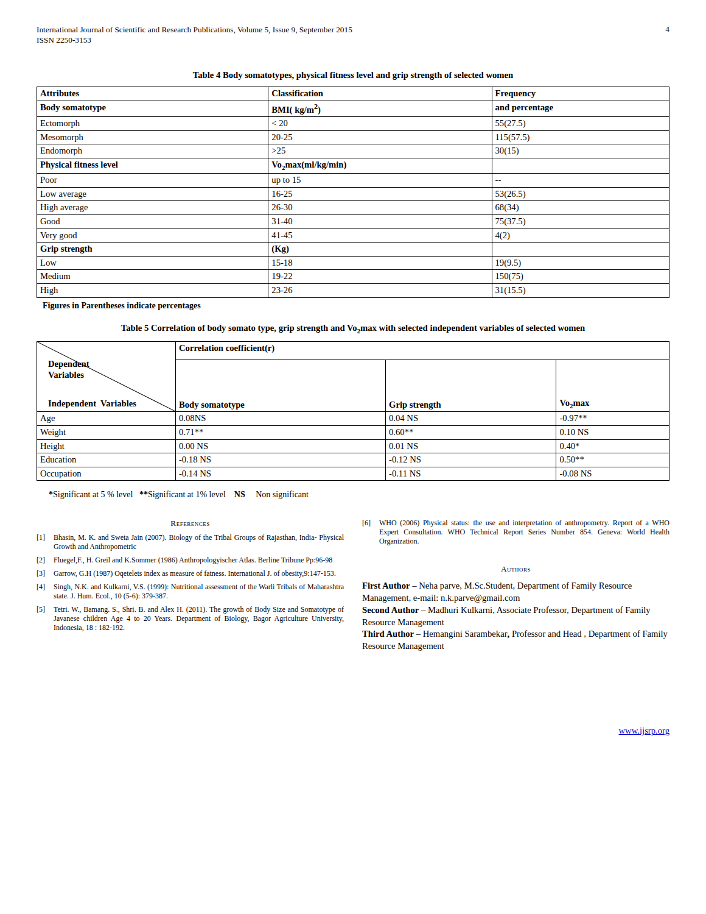International Journal of Scientific and Research Publications, Volume 5, Issue 9, September 2015
ISSN 2250-3153
4
Table 4 Body somatotypes, physical fitness level and grip strength of selected women
| Attributes | Classification | Frequency |
| Body somatotype | BMI( kg/m 2 ) | and percentage |
| Ectomorph | < 20 | 55(27.5) |
| Mesomorph | 20-25 | 115(57.5) |
| Endomorph | >25 | 30(15) |
| Physical fitness level | Vo 2 max(ml/kg/min) | |
| Poor | up to 15 | -- |
| Low average | 16-25 | 53(26.5) |
| High average | 26-30 | 68(34) |
| Good | 31-40 | 75(37.5) |
| Very good | 41-45 | 4(2) |
| Grip strength | (Kg) | |
| Low | 15-18 | 19(9.5) |
| Medium | 19-22 | 150(75) |
| High | 23-26 | 31(15.5) |
Figures in Parentheses indicate percentages
Table 5 Correlation of body somato type, grip strength and Vo2max with selected independent variables of selected women
| Dependent Variables Independent Variables | Correlation coefficient(r) |
| Body somatotype | Grip strength | Vo 2 max |
| Age | 0.08NS | 0.04 NS | -0.97** |
| Weight | 0.71** | 0.60** | 0.10 NS |
| Height | 0.00 NS | 0.01 NS | 0.40* |
| Education | -0.18 NS | -0.12 NS | 0.50** |
| Occupation | -0.14 NS | -0.11 NS | -0.08 NS |
*Significant at 5 % level **Significant at 1% level NS Non significant
References
[1] Bhasin, M. K. and Sweta Jain (2007). Biology of the Tribal Groups of Rajasthan, India- Physical Growth and Anthropometric
[2] Fluegel,F., H. Greil and K.Sommer (1986) Anthropologyischer Atlas. Berline Tribune Pp:96-98
[3] Garrow, G.H (1987) Oqetelets index as measure of fatness. International J. of obesity,9:147-153.
[4] Singh, N.K. and Kulkarni, V.S. (1999): Nutritional assessment of the Warli Tribals of Maharashtra state. J. Hum. Ecol., 10 (5-6): 379-387.
[5] Tetri. W., Bamang. S., Shri. B. and Alex H. (2011). The growth of Body Size and Somatotype of Javanese children Age 4 to 20 Years. Department of Biology, Bagor Agriculture University, Indonesia, 18 : 182-192.
[6] WHO (2006) Physical status: the use and interpretation of anthropometry. Report of a WHO Expert Consultation. WHO Technical Report Series Number 854. Geneva: World Health Organization.
Authors
First Author – Neha parve, M.Sc.Student, Department of Family Resource Management, e-mail: n.k.parve@gmail.com
Second Author – Madhuri Kulkarni, Associate Professor, Department of Family Resource Management
Third Author – Hemangini Sarambekar, Professor and Head , Department of Family Resource Management
www.ijsrp.org